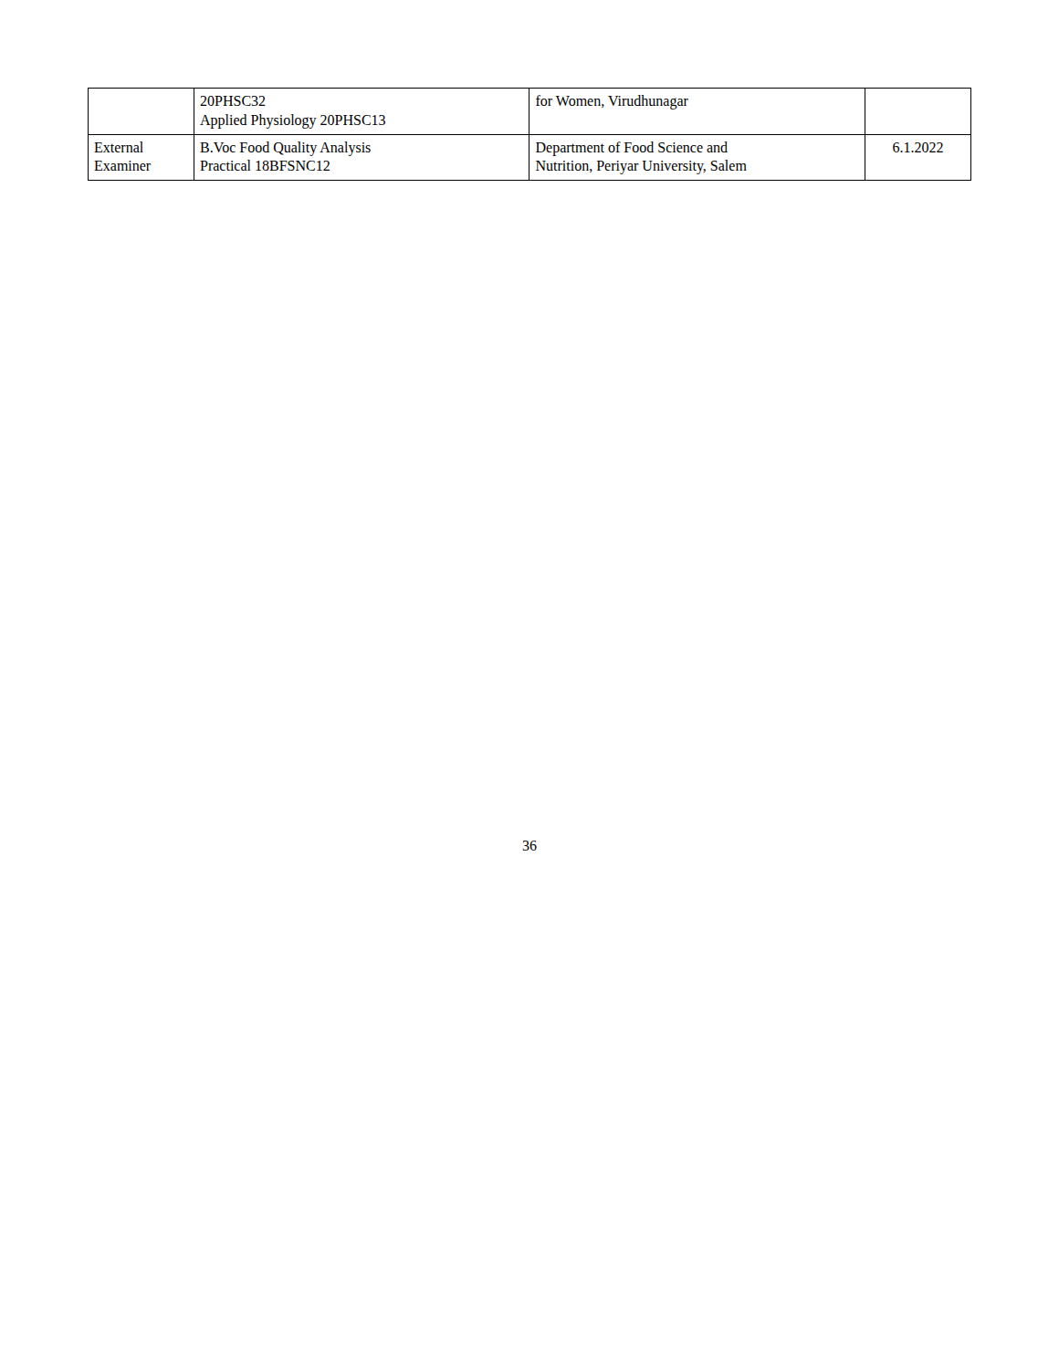| | 20PHSC32 Applied Physiology 20PHSC13 | for Women, Virudhunagar | |
| External Examiner | B.Voc Food Quality Analysis Practical 18BFSNC12 | Department of Food Science and Nutrition, Periyar University, Salem | 6.1.2022 |
36